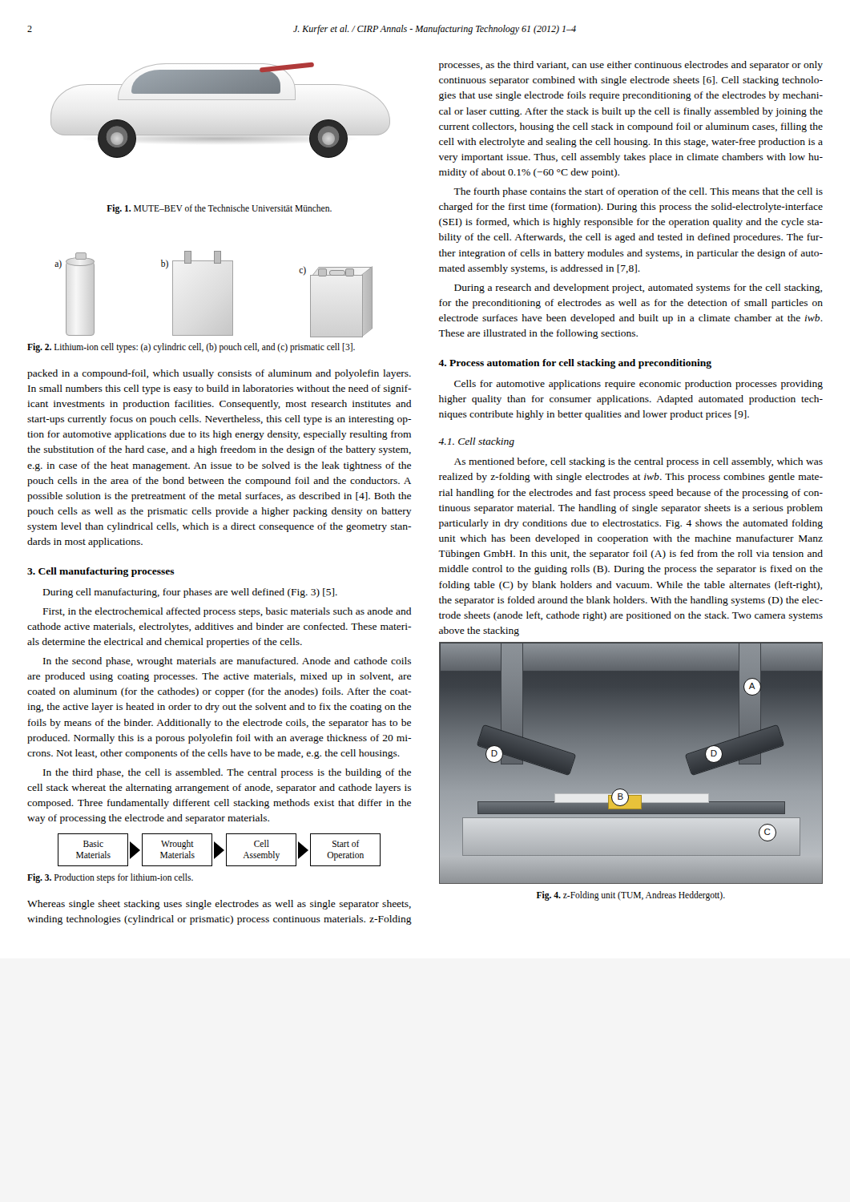2 J. Kurfer et al. / CIRP Annals - Manufacturing Technology 61 (2012) 1–4
Fig. 1. MUTE–BEV of the Technische Universität München.
a)
b)
c)
Fig. 2. Lithium-ion cell types: (a) cylindric cell, (b) pouch cell, and (c) prismatic cell [3].
packed in a compound-foil, which usually consists of aluminum and polyolefin layers. In small numbers this cell type is easy to build in laboratories without the need of significant investments in production facilities. Consequently, most research institutes and start-ups currently focus on pouch cells. Nevertheless, this cell type is an interesting option for automotive applications due to its high energy density, especially resulting from the substitution of the hard case, and a high freedom in the design of the battery system, e.g. in case of the heat management. An issue to be solved is the leak tightness of the pouch cells in the area of the bond between the compound foil and the conductors. A possible solution is the pretreatment of the metal surfaces, as described in [4]. Both the pouch cells as well as the prismatic cells provide a higher packing density on battery system level than cylindrical cells, which is a direct consequence of the geometry standards in most applications.
3. Cell manufacturing processes
During cell manufacturing, four phases are well defined (Fig. 3) [5].
First, in the electrochemical affected process steps, basic materials such as anode and cathode active materials, electrolytes, additives and binder are confected. These materials determine the electrical and chemical properties of the cells.
In the second phase, wrought materials are manufactured. Anode and cathode coils are produced using coating processes. The active materials, mixed up in solvent, are coated on aluminum (for the cathodes) or copper (for the anodes) foils. After the coating, the active layer is heated in order to dry out the solvent and to fix the coating on the foils by means of the binder. Additionally to the electrode coils, the separator has to be produced. Normally this is a porous polyolefin foil with an average thickness of 20 microns. Not least, other components of the cells have to be made, e.g. the cell housings.
In the third phase, the cell is assembled. The central process is the building of the cell stack whereat the alternating arrangement of anode, separator and cathode layers is composed. Three fundamentally different cell stacking methods exist that differ in the way of processing the electrode and separator materials.
Basic
Materials
Wrought
Materials
Cell
Assembly
Start of
Operation
Fig. 3. Production steps for lithium-ion cells.
Whereas single sheet stacking uses single electrodes as well as single separator sheets, winding technologies (cylindrical or prismatic) process continuous materials. z-Folding processes, as the third variant, can use either continuous electrodes and separator or only continuous separator combined with single electrode sheets [6]. Cell stacking technologies that use single electrode foils require preconditioning of the electrodes by mechanical or laser cutting. After the stack is built up the cell is finally assembled by joining the current collectors, housing the cell stack in compound foil or aluminum cases, filling the cell with electrolyte and sealing the cell housing. In this stage, water-free production is a very important issue. Thus, cell assembly takes place in climate chambers with low humidity of about 0.1% (−60 °C dew point).
The fourth phase contains the start of operation of the cell. This means that the cell is charged for the first time (formation). During this process the solid-electrolyte-interface (SEI) is formed, which is highly responsible for the operation quality and the cycle stability of the cell. Afterwards, the cell is aged and tested in defined procedures. The further integration of cells in battery modules and systems, in particular the design of automated assembly systems, is addressed in [7,8].
During a research and development project, automated systems for the cell stacking, for the preconditioning of electrodes as well as for the detection of small particles on electrode surfaces have been developed and built up in a climate chamber at the iwb. These are illustrated in the following sections.
4. Process automation for cell stacking and preconditioning
Cells for automotive applications require economic production processes providing higher quality than for consumer applications. Adapted automated production techniques contribute highly in better qualities and lower product prices [9].
4.1. Cell stacking
As mentioned before, cell stacking is the central process in cell assembly, which was realized by z-folding with single electrodes at iwb. This process combines gentle material handling for the electrodes and fast process speed because of the processing of continuous separator material. The handling of single separator sheets is a serious problem particularly in dry conditions due to electrostatics. Fig. 4 shows the automated folding unit which has been developed in cooperation with the machine manufacturer Manz Tübingen GmbH. In this unit, the separator foil (A) is fed from the roll via tension and middle control to the guiding rolls (B). During the process the separator is fixed on the folding table (C) by blank holders and vacuum. While the table alternates (left-right), the separator is folded around the blank holders. With the handling systems (D) the electrode sheets (anode left, cathode right) are positioned on the stack. Two camera systems above the stacking
A B C D D
Fig. 4. z-Folding unit (TUM, Andreas Heddergott).